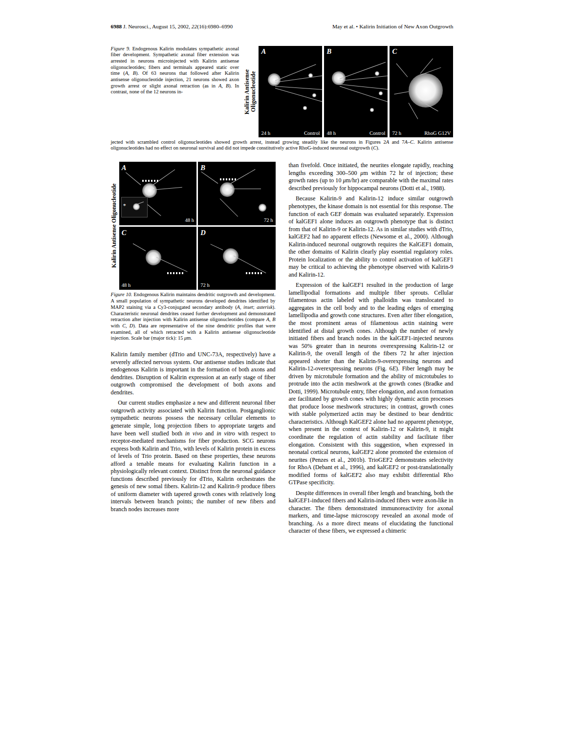6988 J. Neurosci., August 15, 2002, 22(16):6980–6990
May et al. • Kalirin Initiation of New Axon Outgrowth
Figure 9. Endogenous Kalirin modulates sympathetic axonal fiber development. Sympathetic axonal fiber extension was arrested in neurons microinjected with Kalirin antisense oligonucleotides; fibers and terminals appeared static over time (A, B). Of 63 neurons that followed after Kalirin antisense oligonucleotide injection, 21 neurons showed axon growth arrest or slight axonal retraction (as in A, B). In contrast, none of the 12 neurons in-
Kalirin Antisense
Oligonucleotide
A
24 h Control
B
48 h Control
C
72 h RhoG G12V
jected with scrambled control oligonucleotides showed growth arrest, instead growing steadily like the neurons in Figures 2A and 7A–C. Kalirin antisense oligonucleotides had no effect on neuronal survival and did not impede constitutively active RhoG-induced neuronal outgrowth (C).
Kalirin Antisense Oligonucleotide
A
*
48 h
B
72 h
C
48 h
D
72 h
Figure 10. Endogenous Kalirin maintains dendritic outgrowth and development. A small population of sympathetic neurons developed dendrites identified by MAP2 staining via a Cy3-conjugated secondary antibody (A, inset; asterisk). Characteristic neuronal dendrites ceased further development and demonstrated retraction after injection with Kalirin antisense oligonucleotides (compare A, B with C, D). Data are representative of the nine dendritic profiles that were examined, all of which retracted with a Kalirin antisense oligonucleotide injection. Scale bar (major tick): 15 μm.
Kalirin family member (dTrio and UNC-73A, respectively) have a severely affected nervous system. Our antisense studies indicate that endogenous Kalirin is important in the formation of both axons and dendrites. Disruption of Kalirin expression at an early stage of fiber outgrowth compromised the development of both axons and dendrites.
Our current studies emphasize a new and different neuronal fiber outgrowth activity associated with Kalirin function. Postganglionic sympathetic neurons possess the necessary cellular elements to generate simple, long projection fibers to appropriate targets and have been well studied both in vivo and in vitro with respect to receptor-mediated mechanisms for fiber production. SCG neurons express both Kalirin and Trio, with levels of Kalirin protein in excess of levels of Trio protein. Based on these properties, these neurons afford a tenable means for evaluating Kalirin function in a physiologically relevant context. Distinct from the neuronal guidance functions described previously for dTrio, Kalirin orchestrates the genesis of new somal fibers. Kalirin-12 and Kalirin-9 produce fibers of uniform diameter with tapered growth cones with relatively long intervals between branch points; the number of new fibers and branch nodes increases more
than fivefold. Once initiated, the neurites elongate rapidly, reaching lengths exceeding 300–500 μm within 72 hr of injection; these growth rates (up to 10 μm/hr) are comparable with the maximal rates described previously for hippocampal neurons (Dotti et al., 1988).
Because Kalirin-9 and Kalirin-12 induce similar outgrowth phenotypes, the kinase domain is not essential for this response. The function of each GEF domain was evaluated separately. Expression of kalGEF1 alone induces an outgrowth phenotype that is distinct from that of Kalirin-9 or Kalirin-12. As in similar studies with dTrio, kalGEF2 had no apparent effects (Newsome et al., 2000). Although Kalirin-induced neuronal outgrowth requires the KalGEF1 domain, the other domains of Kalirin clearly play essential regulatory roles. Protein localization or the ability to control activation of kalGEF1 may be critical to achieving the phenotype observed with Kalirin-9 and Kalirin-12.
Expression of the kalGEF1 resulted in the production of large lamellipodial formations and multiple fiber sprouts. Cellular filamentous actin labeled with phalloidin was translocated to aggregates in the cell body and to the leading edges of emerging lamellipodia and growth cone structures. Even after fiber elongation, the most prominent areas of filamentous actin staining were identified at distal growth cones. Although the number of newly initiated fibers and branch nodes in the kalGEF1-injected neurons was 50% greater than in neurons overexpressing Kalirin-12 or Kalirin-9, the overall length of the fibers 72 hr after injection appeared shorter than the Kalirin-9-overexpressing neurons and Kalirin-12-overexpressing neurons (Fig. 6E). Fiber length may be driven by microtubule formation and the ability of microtubules to protrude into the actin meshwork at the growth cones (Bradke and Dotti, 1999). Microtubule entry, fiber elongation, and axon formation are facilitated by growth cones with highly dynamic actin processes that produce loose meshwork structures; in contrast, growth cones with stable polymerized actin may be destined to bear dendritic characteristics. Although KalGEF2 alone had no apparent phenotype, when present in the context of Kalirin-12 or Kalirin-9, it might coordinate the regulation of actin stability and facilitate fiber elongation. Consistent with this suggestion, when expressed in neonatal cortical neurons, kalGEF2 alone promoted the extension of neurites (Penzes et al., 2001b). TrioGEF2 demonstrates selectivity for RhoA (Debant et al., 1996), and kalGEF2 or post-translationally modified forms of kalGEF2 also may exhibit differential Rho GTPase specificity.
Despite differences in overall fiber length and branching, both the kalGEF1-induced fibers and Kalirin-induced fibers were axon-like in character. The fibers demonstrated immunoreactivity for axonal markers, and time-lapse microscopy revealed an axonal mode of branching. As a more direct means of elucidating the functional character of these fibers, we expressed a chimeric